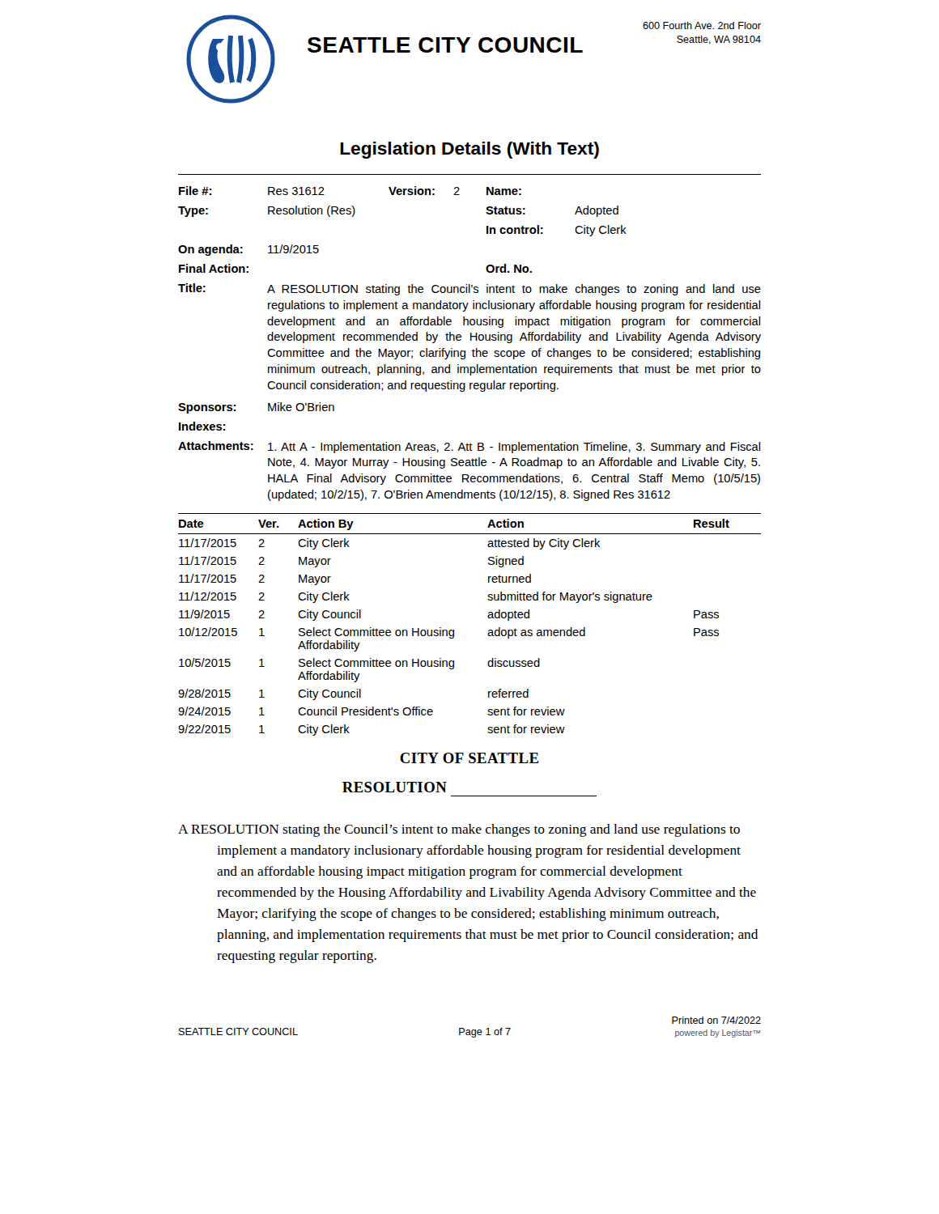SEATTLE CITY COUNCIL
600 Fourth Ave. 2nd Floor
Seattle, WA 98104
Legislation Details (With Text)
| File #: | Res 31612 | Version: | 2 | Name: | |
| Type: | Resolution (Res) | | Status: | Adopted |
| | | | In control: | City Clerk |
| On agenda: | 11/9/2015 |
| Final Action: | | | Ord. No. | |
| Title: | A RESOLUTION stating the Council’s intent to make changes to zoning and land use regulations to implement a mandatory inclusionary affordable housing program for residential development and an affordable housing impact mitigation program for commercial development recommended by the Housing Affordability and Livability Agenda Advisory Committee and the Mayor; clarifying the scope of changes to be considered; establishing minimum outreach, planning, and implementation requirements that must be met prior to Council consideration; and requesting regular reporting. |
| Sponsors: | Mike O'Brien |
| Indexes: | |
| Attachments: | 1. Att A - Implementation Areas, 2. Att B - Implementation Timeline, 3. Summary and Fiscal Note, 4. Mayor Murray - Housing Seattle - A Roadmap to an Affordable and Livable City, 5. HALA Final Advisory Committee Recommendations, 6. Central Staff Memo (10/5/15) (updated; 10/2/15), 7. O'Brien Amendments (10/12/15), 8. Signed Res 31612 |
| Date | Ver. | Action By | Action | Result |
| --- | --- | --- | --- | --- |
| 11/17/2015 | 2 | City Clerk | attested by City Clerk | |
| 11/17/2015 | 2 | Mayor | Signed | |
| 11/17/2015 | 2 | Mayor | returned | |
| 11/12/2015 | 2 | City Clerk | submitted for Mayor's signature | |
| 11/9/2015 | 2 | City Council | adopted | Pass |
| 10/12/2015 | 1 | Select Committee on Housing Affordability | adopt as amended | Pass |
| 10/5/2015 | 1 | Select Committee on Housing Affordability | discussed | |
| 9/28/2015 | 1 | City Council | referred | |
| 9/24/2015 | 1 | Council President's Office | sent for review | |
| 9/22/2015 | 1 | City Clerk | sent for review | |
CITY OF SEATTLE
RESOLUTION
A RESOLUTION stating the Council’s intent to make changes to zoning and land use regulations to implement a mandatory inclusionary affordable housing program for residential development and an affordable housing impact mitigation program for commercial development recommended by the Housing Affordability and Livability Agenda Advisory Committee and the Mayor; clarifying the scope of changes to be considered; establishing minimum outreach, planning, and implementation requirements that must be met prior to Council consideration; and requesting regular reporting.
SEATTLE CITY COUNCIL
Page 1 of 7
Printed on 7/4/2022
powered by Legistar™